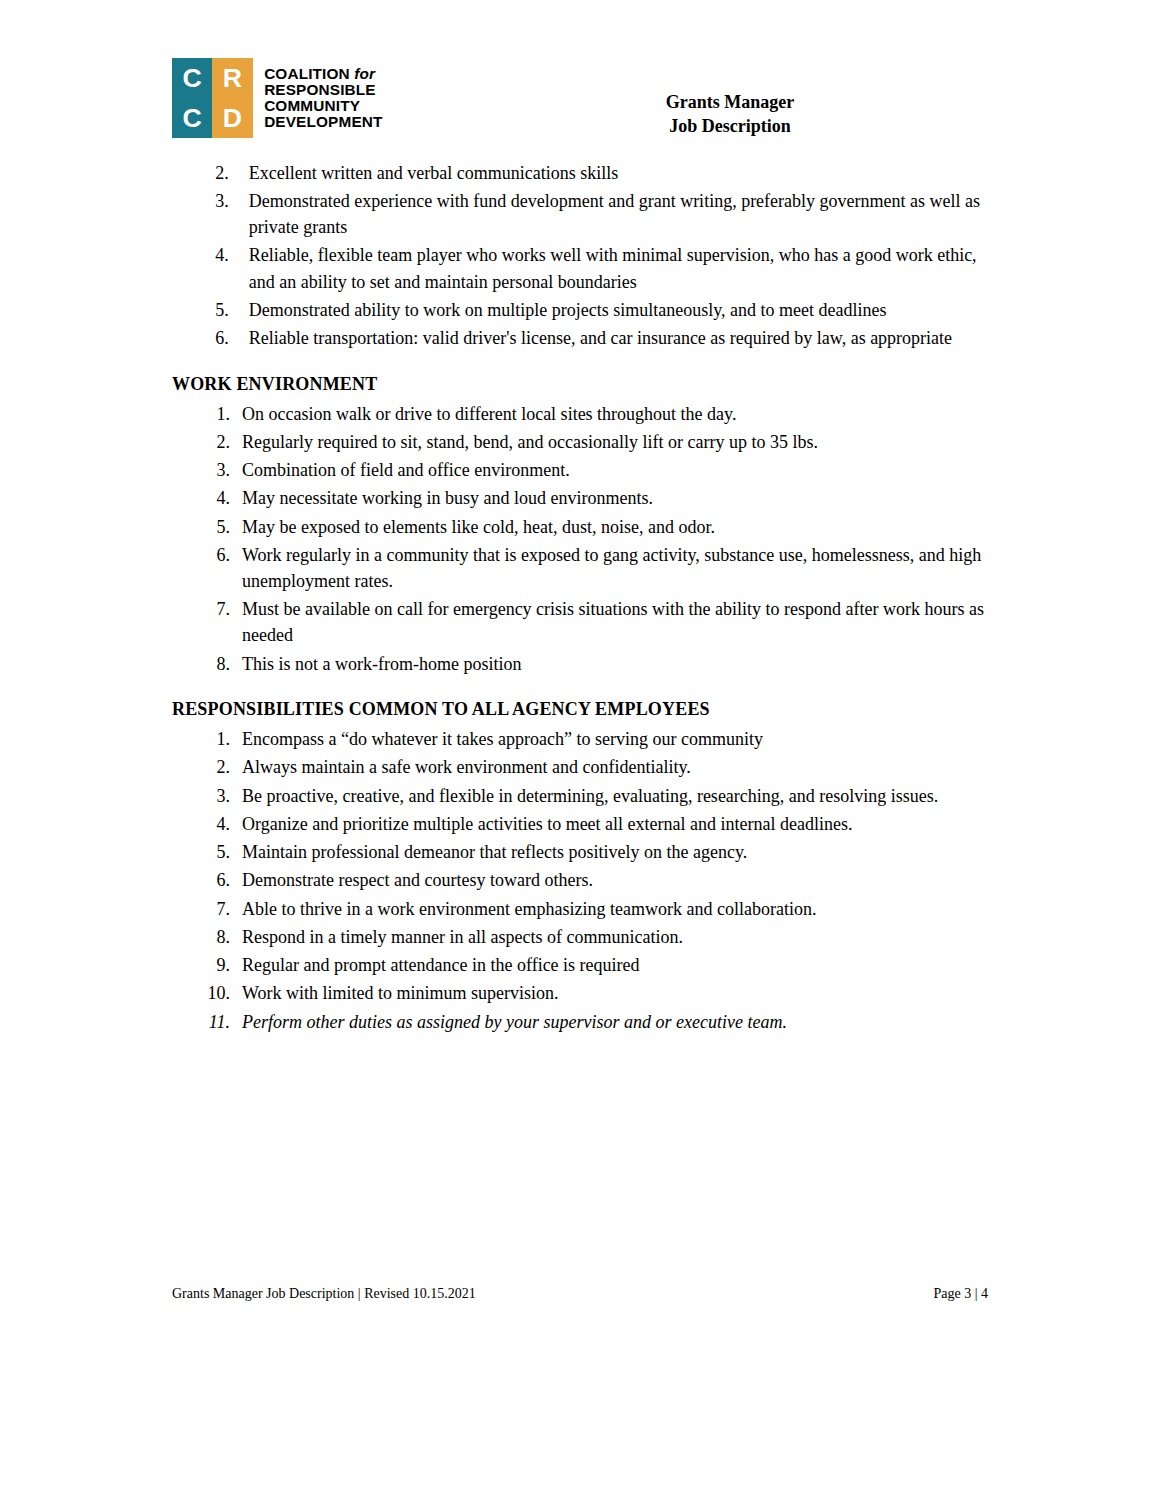| C | R | COALITION for RESPONSIBLE COMMUNITY DEVELOPMENT |
| C | D |
Grants Manager
Job Description
Excellent written and verbal communications skills
Demonstrated experience with fund development and grant writing, preferably government as well as private grants
Reliable, flexible team player who works well with minimal supervision, who has a good work ethic, and an ability to set and maintain personal boundaries
Demonstrated ability to work on multiple projects simultaneously, and to meet deadlines
Reliable transportation: valid driver's license, and car insurance as required by law, as appropriate
WORK ENVIRONMENT
On occasion walk or drive to different local sites throughout the day.
Regularly required to sit, stand, bend, and occasionally lift or carry up to 35 lbs.
Combination of field and office environment.
May necessitate working in busy and loud environments.
May be exposed to elements like cold, heat, dust, noise, and odor.
Work regularly in a community that is exposed to gang activity, substance use, homelessness, and high unemployment rates.
Must be available on call for emergency crisis situations with the ability to respond after work hours as needed
This is not a work-from-home position
RESPONSIBILITIES COMMON TO ALL AGENCY EMPLOYEES
Encompass a “do whatever it takes approach” to serving our community
Always maintain a safe work environment and confidentiality.
Be proactive, creative, and flexible in determining, evaluating, researching, and resolving issues.
Organize and prioritize multiple activities to meet all external and internal deadlines.
Maintain professional demeanor that reflects positively on the agency.
Demonstrate respect and courtesy toward others.
Able to thrive in a work environment emphasizing teamwork and collaboration.
Respond in a timely manner in all aspects of communication.
Regular and prompt attendance in the office is required
Work with limited to minimum supervision.
Perform other duties as assigned by your supervisor and or executive team.
Grants Manager Job Description | Revised 10.15.2021 Page 3 | 4